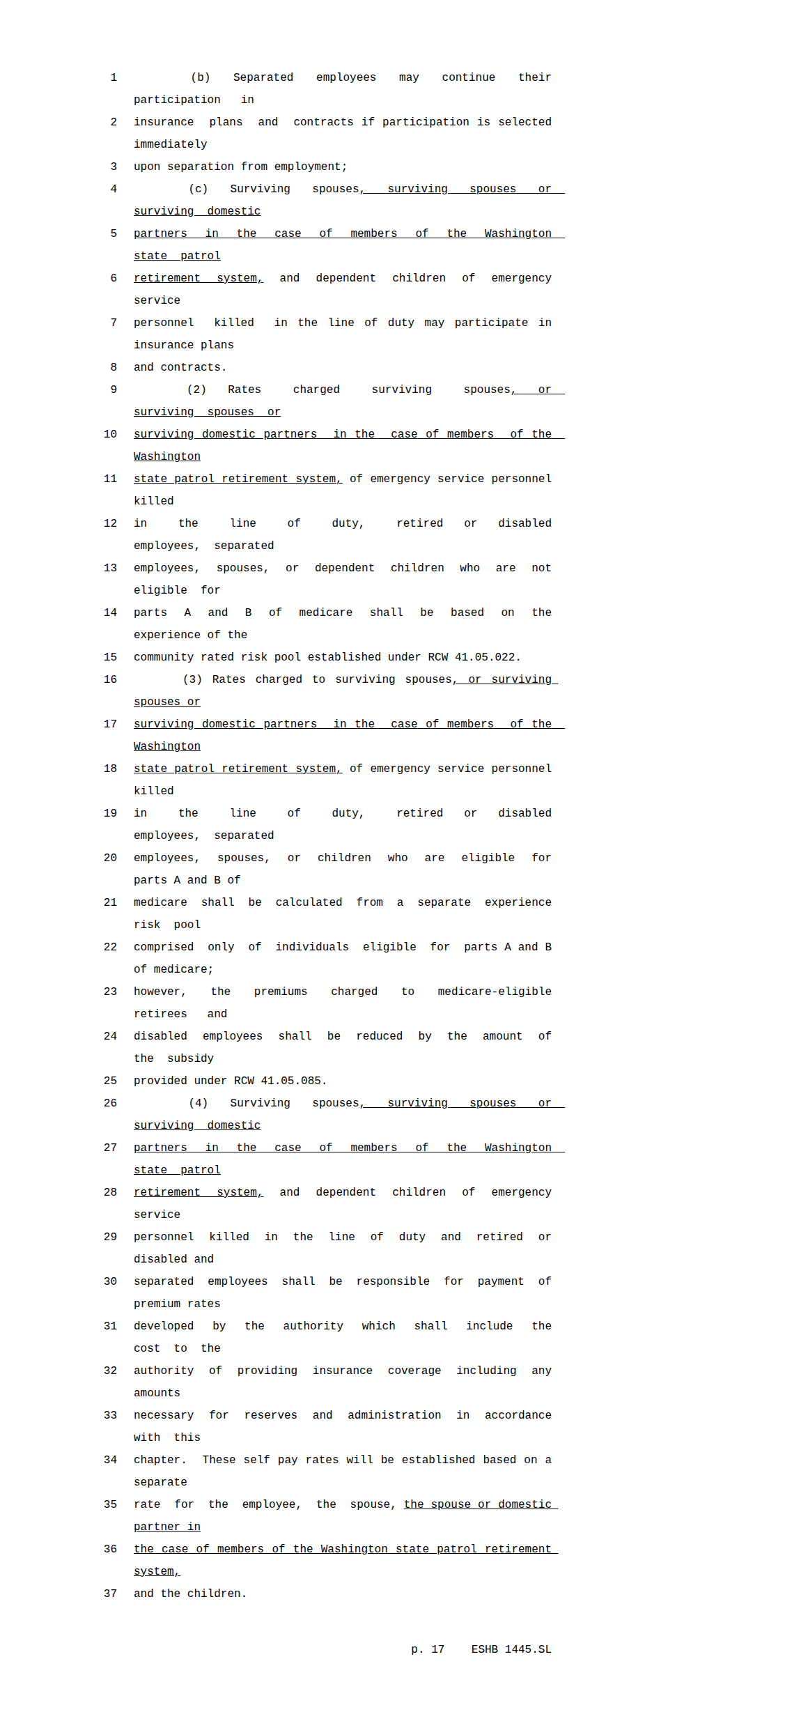1 (b) Separated employees may continue their participation in
2 insurance plans and contracts if participation is selected immediately
3 upon separation from employment;
4 (c) Surviving spouses, surviving spouses or surviving domestic
5 partners in the case of members of the Washington state patrol
6 retirement system, and dependent children of emergency service
7 personnel killed in the line of duty may participate in insurance plans
8 and contracts.
9 (2) Rates charged surviving spouses, or surviving spouses or
10 surviving domestic partners in the case of members of the Washington
11 state patrol retirement system, of emergency service personnel killed
12 in the line of duty, retired or disabled employees, separated
13 employees, spouses, or dependent children who are not eligible for
14 parts A and B of medicare shall be based on the experience of the
15 community rated risk pool established under RCW 41.05.022.
16 (3) Rates charged to surviving spouses, or surviving spouses or
17 surviving domestic partners in the case of members of the Washington
18 state patrol retirement system, of emergency service personnel killed
19 in the line of duty, retired or disabled employees, separated
20 employees, spouses, or children who are eligible for parts A and B of
21 medicare shall be calculated from a separate experience risk pool
22 comprised only of individuals eligible for parts A and B of medicare;
23 however, the premiums charged to medicare-eligible retirees and
24 disabled employees shall be reduced by the amount of the subsidy
25 provided under RCW 41.05.085.
26 (4) Surviving spouses, surviving spouses or surviving domestic
27 partners in the case of members of the Washington state patrol
28 retirement system, and dependent children of emergency service
29 personnel killed in the line of duty and retired or disabled and
30 separated employees shall be responsible for payment of premium rates
31 developed by the authority which shall include the cost to the
32 authority of providing insurance coverage including any amounts
33 necessary for reserves and administration in accordance with this
34 chapter. These self pay rates will be established based on a separate
35 rate for the employee, the spouse, the spouse or domestic partner in
36 the case of members of the Washington state patrol retirement system,
37 and the children.
p. 17 ESHB 1445.SL